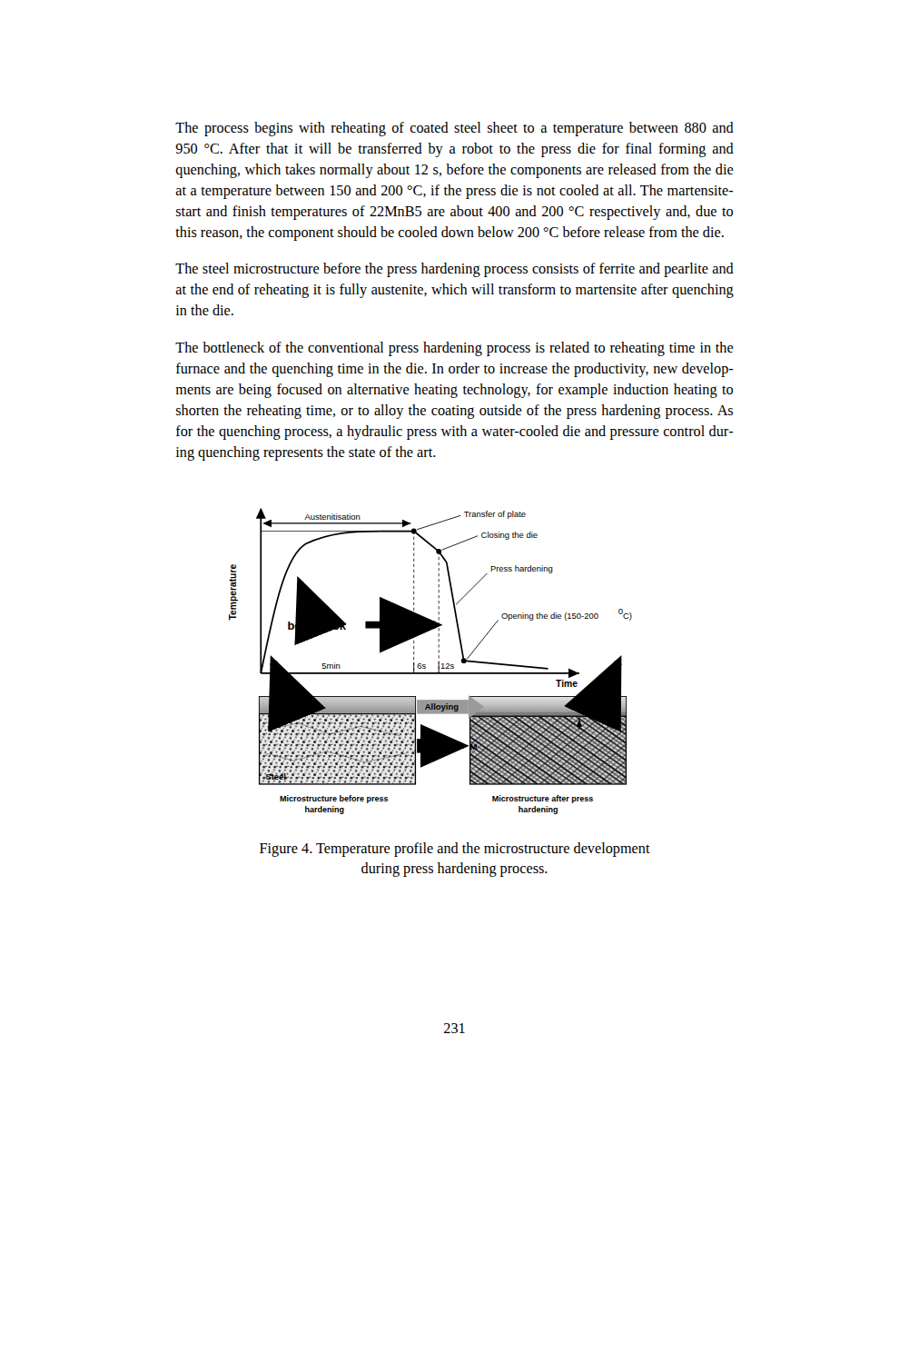The process begins with reheating of coated steel sheet to a temperature between 880 and 950 °C. After that it will be transferred by a robot to the press die for final forming and quenching, which takes normally about 12 s, before the components are released from the die at a temperature between 150 and 200 °C, if the press die is not cooled at all. The martensite-start and finish temperatures of 22MnB5 are about 400 and 200 °C respectively and, due to this reason, the component should be cooled down below 200 °C before release from the die.
The steel microstructure before the press hardening process consists of ferrite and pearlite and at the end of reheating it is fully austenite, which will transform to martensite after quenching in the die.
The bottleneck of the conventional press hardening process is related to reheating time in the furnace and the quenching time in the die. In order to increase the productivity, new developments are being focused on alternative heating technology, for example induction heating to shorten the reheating time, or to alloy the coating outside of the press hardening process. As for the quenching process, a hydraulic press with a water-cooled die and pressure control during quenching represents the state of the art.
Temperature Time Austenitisation Transfer of plate Closing the die Press hardening Opening the die (150-200 0 C) bottleneck 5min 6s 12s Coating Steel Alloying F+ P M Microstructure before press hardening Microstructure after press hardening
Figure 4. Temperature profile and the microstructure development
during press hardening process.
231